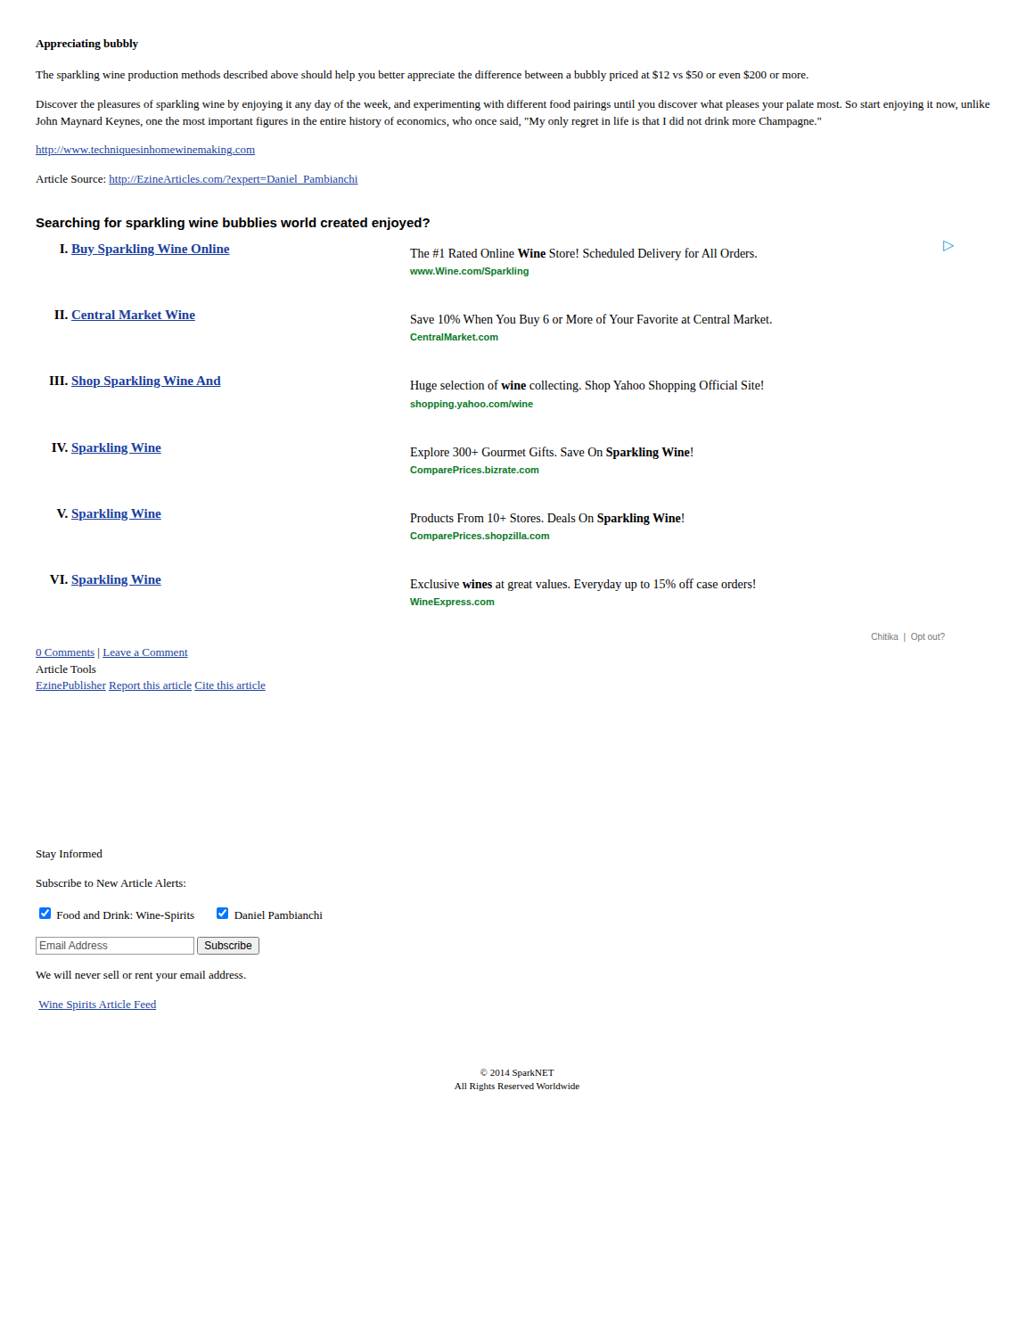Appreciating bubbly
The sparkling wine production methods described above should help you better appreciate the difference between a bubbly priced at $12 vs $50 or even $200 or more.
Discover the pleasures of sparkling wine by enjoying it any day of the week, and experimenting with different food pairings until you discover what pleases your palate most. So start enjoying it now, unlike John Maynard Keynes, one the most important figures in the entire history of economics, who once said, "My only regret in life is that I did not drink more Champagne."
http://www.techniquesinhomewinemaking.com
Article Source: http://EzineArticles.com/?expert=Daniel_Pambianchi
Searching for sparkling wine bubblies world created enjoyed?
▷
Buy Sparkling Wine Online
The #1 Rated Online Wine Store! Scheduled Delivery for All Orders.
www.Wine.com/Sparkling
Central Market Wine
Save 10% When You Buy 6 or More of Your Favorite at Central Market.
CentralMarket.com
Shop Sparkling Wine And
Huge selection of wine collecting. Shop Yahoo Shopping Official Site!
shopping.yahoo.com/wine
Sparkling Wine
Explore 300+ Gourmet Gifts. Save On Sparkling Wine!
ComparePrices.bizrate.com
Sparkling Wine
Products From 10+ Stores. Deals On Sparkling Wine!
ComparePrices.shopzilla.com
Sparkling Wine
Exclusive wines at great values. Everyday up to 15% off case orders!
WineExpress.com
Chitika | Opt out?
0 Comments | Leave a Comment
Article Tools
EzinePublisher Report this article Cite this article
Stay Informed
Subscribe to New Article Alerts:
Food and Drink: Wine-Spirits Daniel Pambianchi
We will never sell or rent your email address.
Wine Spirits Article Feed
© 2014 SparkNET
All Rights Reserved Worldwide